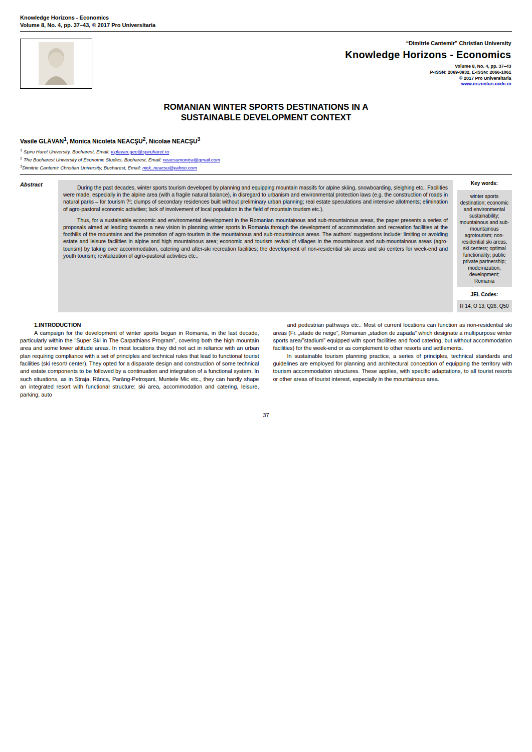Knowledge Horizons - Economics Volume 8, No. 4, pp. 37–43, © 2017 Pro Universitaria
“Dimitrie Cantemir” Christian University
Knowledge Horizons - Economics
Volume 8, No. 4, pp. 37–43
P-ISSN: 2069-0932, E-ISSN: 2066-1061
© 2017 Pro Universitaria
www.orizonturi.ucdc.ro
ROMANIAN WINTER SPORTS DESTINATIONS IN A
SUSTAINABLE DEVELOPMENT CONTEXT
Vasile GLÄVAN1, Monica Nicoleta NEACŞU2, Nicolae NEACŞU3
1 Spiru Haret University, Bucharest, Email: v.glavan.geo@spiruharet.ro
2 The Bucharest University of Economic Studies, Bucharest, Email: neacsumonica@gmail.com
3Dimitrie Cantemir Christian University, Bucharest, Email: nick_neacsu@yahoo.com
Abstract
During the past decades, winter sports tourism developed by planning and equipping mountain massifs for alpine skiing, snowboarding, sleighing etc.. Facilities were made, especially in the alpine area (with a fragile natural balance), in disregard to urbanism and environmental protection laws (e.g. the construction of roads in natural parks – for tourism ?!; clumps of secondary residences built without preliminary urban planning; real estate speculations and intensive allotments; elimination of agro-pastoral economic activities; lack of involvement of local population in the field of mountain tourism etc.).
Thus, for a sustainable economic and environmental development in the Romanian mountainous and sub-mountainous areas, the paper presents a series of proposals aimed at leading towards a new vision in planning winter sports in Romania through the development of accommodation and recreation facilities at the foothills of the mountains and the promotion of agro-tourism in the mountainous and sub-mountainous areas. The authors‘ suggestions include: limiting or avoiding estate and leisure facilities in alpine and high mountainous area; economic and tourism revival of villages in the mountainous and sub-mountainous areas (agro-tourism) by taking over accommodation, catering and after-ski recreation facilities; the development of non-residential ski areas and ski centers for week-end and youth tourism; revitalization of agro-pastoral activities etc..
Key words:
winter sports destination; economic and environmental sustainability; mountainous and sub-mountainous agrotourism; non-residential ski areas, ski centers; optimal functionality; public private partnership; modernization, development; Romania
JEL Codes:
R 14, O 13, Q26, Q50
1.INTRODUCTION
A campaign for the development of winter sports began in Romania, in the last decade, particularly within the “Super Ski in The Carpathians Program”, covering both the high mountain area and some lower altitude areas. In most locations they did not act in reliance with an urban plan requiring compliance with a set of principles and technical rules that lead to functional tourist facilities (ski resort/ center). They opted for a disparate design and construction of some technical and estate components to be followed by a continuation and integration of a functional system. In such situations, as in Straja, Rânca, Parâng-Petroşani, Muntele Mic etc., they can hardly shape an integrated resort with functional structure: ski area, accommodation and catering, leisure, parking, auto
and pedestrian pathways etc.. Most of current locations can function as non-residential ski areas (Fr. „stade de neige”, Romanian „stadion de zapada” which designate a multipurpose winter sports area/”stadium” equipped with sport facilities and food catering, but without accommodation facilities) for the week-end or as complement to other resorts and settlements.
In sustainable tourism planning practice, a series of principles, technical standards and guidelines are employed for planning and architectural conception of equipping the territory with tourism accommodation structures. These applies, with specific adaptations, to all tourist resorts or other areas of tourist interest, especially in the mountainous area.
37